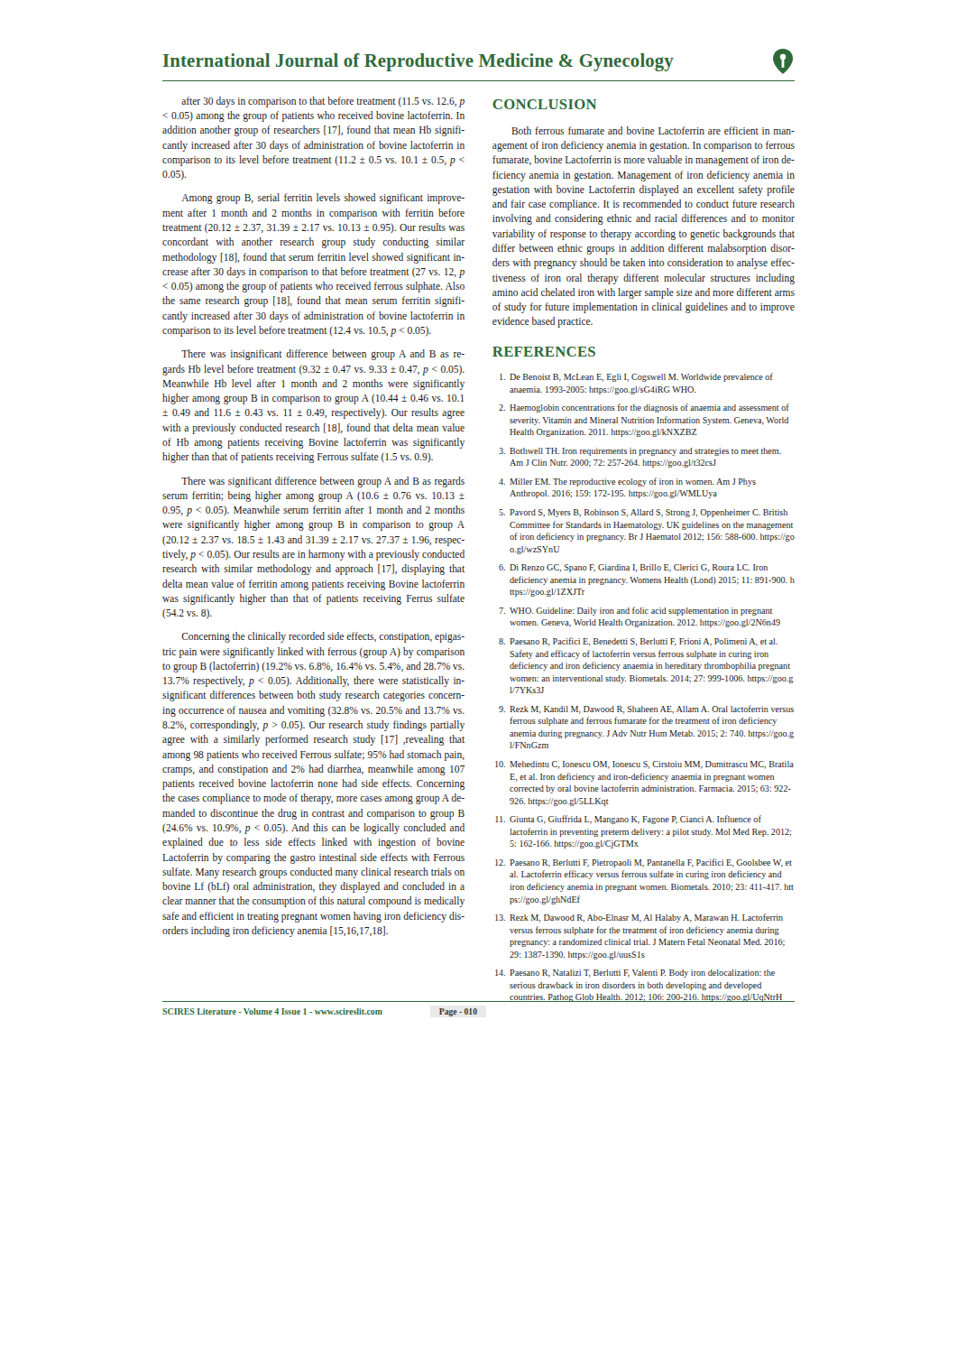International Journal of Reproductive Medicine & Gynecology
after 30 days in comparison to that before treatment (11.5 vs. 12.6, p < 0.05) among the group of patients who received bovine lactoferrin. In addition another group of researchers [17], found that mean Hb significantly increased after 30 days of administration of bovine lactoferrin in comparison to its level before treatment (11.2 ± 0.5 vs. 10.1 ± 0.5, p < 0.05).
Among group B, serial ferritin levels showed significant improvement after 1 month and 2 months in comparison with ferritin before treatment (20.12 ± 2.37, 31.39 ± 2.17 vs. 10.13 ± 0.95). Our results was concordant with another research group study conducting similar methodology [18], found that serum ferritin level showed significant increase after 30 days in comparison to that before treatment (27 vs. 12, p < 0.05) among the group of patients who received ferrous sulphate. Also the same research group [18], found that mean serum ferritin significantly increased after 30 days of administration of bovine lactoferrin in comparison to its level before treatment (12.4 vs. 10.5, p < 0.05).
There was insignificant difference between group A and B as regards Hb level before treatment (9.32 ± 0.47 vs. 9.33 ± 0.47, p < 0.05). Meanwhile Hb level after 1 month and 2 months were significantly higher among group B in comparison to group A (10.44 ± 0.46 vs. 10.1 ± 0.49 and 11.6 ± 0.43 vs. 11 ± 0.49, respectively). Our results agree with a previously conducted research [18], found that delta mean value of Hb among patients receiving Bovine lactoferrin was significantly higher than that of patients receiving Ferrous sulfate (1.5 vs. 0.9).
There was significant difference between group A and B as regards serum ferritin; being higher among group A (10.6 ± 0.76 vs. 10.13 ± 0.95, p < 0.05). Meanwhile serum ferritin after 1 month and 2 months were significantly higher among group B in comparison to group A (20.12 ± 2.37 vs. 18.5 ± 1.43 and 31.39 ± 2.17 vs. 27.37 ± 1.96, respectively, p < 0.05). Our results are in harmony with a previously conducted research with similar methodology and approach [17], displaying that delta mean value of ferritin among patients receiving Bovine lactoferrin was significantly higher than that of patients receiving Ferrus sulfate (54.2 vs. 8).
Concerning the clinically recorded side effects, constipation, epigastric pain were significantly linked with ferrous (group A) by comparison to group B (lactoferrin) (19.2% vs. 6.8%, 16.4% vs. 5.4%, and 28.7% vs. 13.7% respectively, p < 0.05). Additionally, there were statistically insignificant differences between both study research categories concerning occurrence of nausea and vomiting (32.8% vs. 20.5% and 13.7% vs. 8.2%, correspondingly, p > 0.05). Our research study findings partially agree with a similarly performed research study [17] ,revealing that among 98 patients who received Ferrous sulfate; 95% had stomach pain, cramps, and constipation and 2% had diarrhea, meanwhile among 107 patients received bovine lactoferrin none had side effects. Concerning the cases compliance to mode of therapy, more cases among group A demanded to discontinue the drug in contrast and comparison to group B (24.6% vs. 10.9%, p < 0.05). And this can be logically concluded and explained due to less side effects linked with ingestion of bovine Lactoferrin by comparing the gastro intestinal side effects with Ferrous sulfate. Many research groups conducted many clinical research trials on bovine Lf (bLf) oral administration, they displayed and concluded in a clear manner that the consumption of this natural compound is medically safe and efficient in treating pregnant women having iron deficiency disorders including iron deficiency anemia [15,16,17,18].
CONCLUSION
Both ferrous fumarate and bovine Lactoferrin are efficient in management of iron deficiency anemia in gestation. In comparison to ferrous fumarate, bovine Lactoferrin is more valuable in management of iron deficiency anemia in gestation. Management of iron deficiency anemia in gestation with bovine Lactoferrin displayed an excellent safety profile and fair case compliance. It is recommended to conduct future research involving and considering ethnic and racial differences and to monitor variability of response to therapy according to genetic backgrounds that differ between ethnic groups in addition different malabsorption disorders with pregnancy should be taken into consideration to analyse effectiveness of iron oral therapy different molecular structures including amino acid chelated iron with larger sample size and more different arms of study for future implementation in clinical guidelines and to improve evidence based practice.
REFERENCES
De Benoist B, McLean E, Egli I, Cogswell M. Worldwide prevalence of anaemia. 1993-2005: https://goo.gl/sG4iRG WHO.
Haemoglobin concentrations for the diagnosis of anaemia and assessment of severity. Vitamin and Mineral Nutrition Information System. Geneva, World Health Organization. 2011. https://goo.gl/kNXZBZ
Bothwell TH. Iron requirements in pregnancy and strategies to meet them. Am J Clin Nutr. 2000; 72: 257-264. https://goo.gl/t32csJ
Miller EM. The reproductive ecology of iron in women. Am J Phys Anthropol. 2016; 159: 172-195. https://goo.gl/WMLUya
Pavord S, Myers B, Robinson S, Allard S, Strong J, Oppenheimer C. British Committee for Standards in Haematology. UK guidelines on the management of iron deficiency in pregnancy. Br J Haematol 2012; 156: 588-600. https://goo.gl/wzSYnU
Di Renzo GC, Spano F, Giardina I, Brillo E, Clerici G, Roura LC. Iron deficiency anemia in pregnancy. Womens Health (Lond) 2015; 11: 891-900. https://goo.gl/1ZXJTr
WHO. Guideline: Daily iron and folic acid supplementation in pregnant women. Geneva, World Health Organization. 2012. https://goo.gl/2N6n49
Paesano R, Pacifici E, Benedetti S, Berlutti F, Frioni A, Polimeni A, et al. Safety and efficacy of lactoferrin versus ferrous sulphate in curing iron deficiency and iron deficiency anaemia in hereditary thrombophilia pregnant women: an interventional study. Biometals. 2014; 27: 999-1006. https://goo.gl/7YKs3J
Rezk M, Kandil M, Dawood R, Shaheen AE, Allam A. Oral lactoferrin versus ferrous sulphate and ferrous fumarate for the treatment of iron deficiency anemia during pregnancy. J Adv Nutr Hum Metab. 2015; 2: 740. https://goo.gl/FNnGzm
Mehedintu C, Ionescu OM, Ionescu S, Cirstoiu MM, Dumitrascu MC, Bratila E, et al. Iron deficiency and iron-deficiency anaemia in pregnant women corrected by oral bovine lactoferrin administration. Farmacia. 2015; 63: 922-926. https://goo.gl/5LLKqt
Giunta G, Giuffrida L, Mangano K, Fagone P, Cianci A. Influence of lactoferrin in preventing preterm delivery: a pilot study. Mol Med Rep. 2012; 5: 162-166. https://goo.gl/CjGTMx
Paesano R, Berlutti F, Pietropaoli M, Pantanella F, Pacifici E, Goolsbee W, et al. Lactoferrin efficacy versus ferrous sulfate in curing iron deficiency and iron deficiency anemia in pregnant women. Biometals. 2010; 23: 411-417. https://goo.gl/ghNdEf
Rezk M, Dawood R, Abo-Elnasr M, Al Halaby A, Marawan H. Lactoferrin versus ferrous sulphate for the treatment of iron deficiency anemia during pregnancy: a randomized clinical trial. J Matern Fetal Neonatal Med. 2016; 29: 1387-1390. https://goo.gl/uusS1s
Paesano R, Natalizi T, Berlutti F, Valenti P. Body iron delocalization: the serious drawback in iron disorders in both developing and developed countries. Pathog Glob Health. 2012; 106: 200-216. https://goo.gl/UqNtrH
SCIRES Literature - Volume 4 Issue 1 - www.scireslit.com
Page - 010